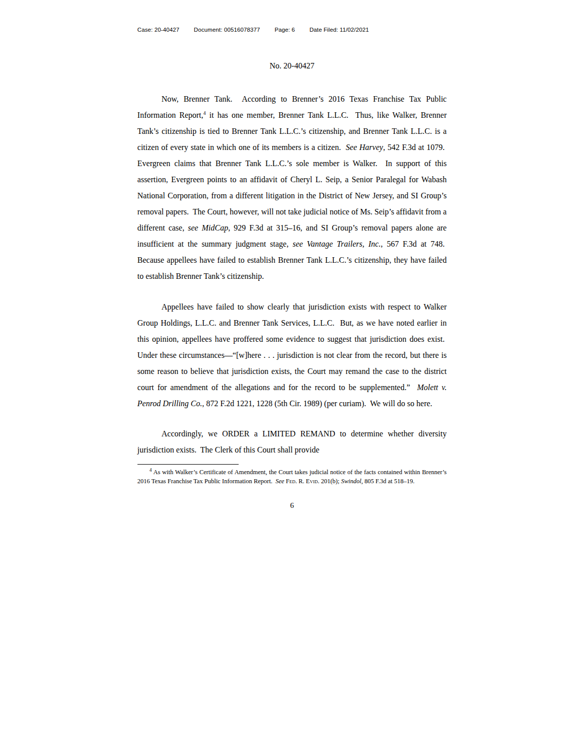Case: 20-40427 Document: 00516078377 Page: 6 Date Filed: 11/02/2021
No. 20-40427
Now, Brenner Tank. According to Brenner’s 2016 Texas Franchise Tax Public Information Report,4 it has one member, Brenner Tank L.L.C. Thus, like Walker, Brenner Tank’s citizenship is tied to Brenner Tank L.L.C.’s citizenship, and Brenner Tank L.L.C. is a citizen of every state in which one of its members is a citizen. See Harvey, 542 F.3d at 1079. Evergreen claims that Brenner Tank L.L.C.’s sole member is Walker. In support of this assertion, Evergreen points to an affidavit of Cheryl L. Seip, a Senior Paralegal for Wabash National Corporation, from a different litigation in the District of New Jersey, and SI Group’s removal papers. The Court, however, will not take judicial notice of Ms. Seip’s affidavit from a different case, see MidCap, 929 F.3d at 315–16, and SI Group’s removal papers alone are insufficient at the summary judgment stage, see Vantage Trailers, Inc., 567 F.3d at 748. Because appellees have failed to establish Brenner Tank L.L.C.’s citizenship, they have failed to establish Brenner Tank’s citizenship.
Appellees have failed to show clearly that jurisdiction exists with respect to Walker Group Holdings, L.L.C. and Brenner Tank Services, L.L.C. But, as we have noted earlier in this opinion, appellees have proffered some evidence to suggest that jurisdiction does exist. Under these circumstances—“[w]here . . . jurisdiction is not clear from the record, but there is some reason to believe that jurisdiction exists, the Court may remand the case to the district court for amendment of the allegations and for the record to be supplemented.” Molett v. Penrod Drilling Co., 872 F.2d 1221, 1228 (5th Cir. 1989) (per curiam). We will do so here.
Accordingly, we ORDER a LIMITED REMAND to determine whether diversity jurisdiction exists. The Clerk of this Court shall provide
4 As with Walker’s Certificate of Amendment, the Court takes judicial notice of the facts contained within Brenner’s 2016 Texas Franchise Tax Public Information Report. See Fed. R. Evid. 201(b); Swindol, 805 F.3d at 518–19.
6